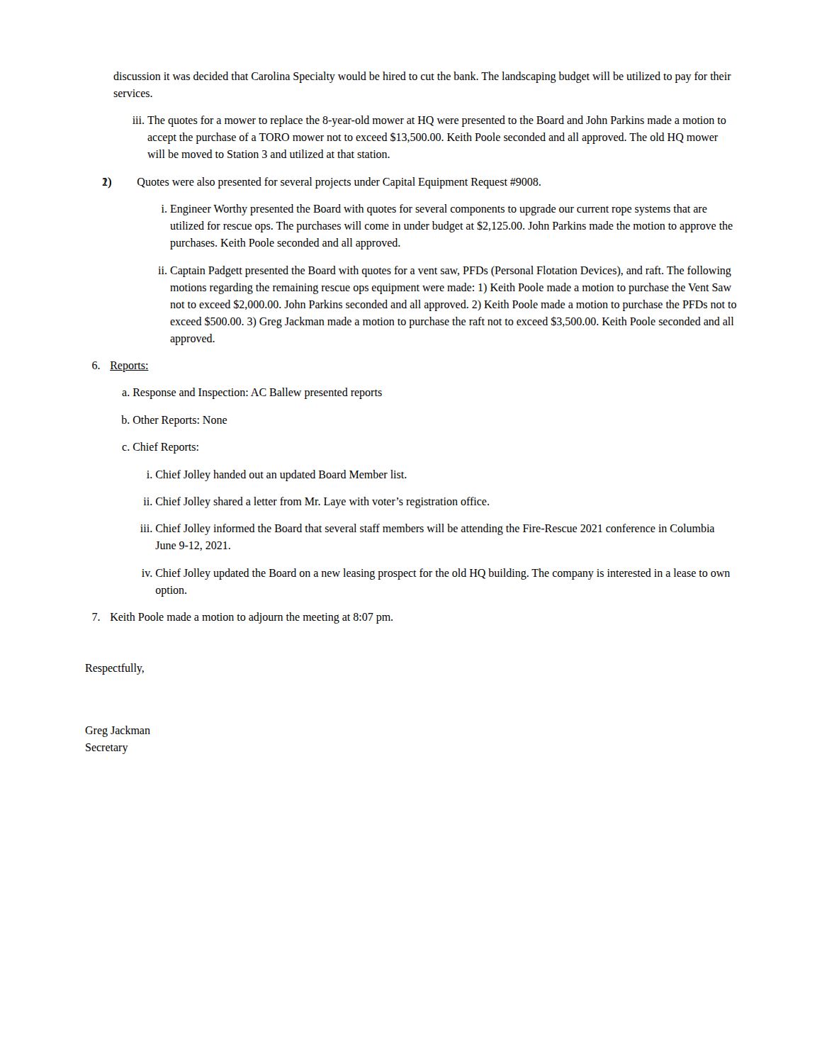discussion it was decided that Carolina Specialty would be hired to cut the bank. The landscaping budget will be utilized to pay for their services.
The quotes for a mower to replace the 8-year-old mower at HQ were presented to the Board and John Parkins made a motion to accept the purchase of a TORO mower not to exceed $13,500.00. Keith Poole seconded and all approved. The old HQ mower will be moved to Station 3 and utilized at that station.
2) Quotes were also presented for several projects under Capital Equipment Request #9008.
Engineer Worthy presented the Board with quotes for several components to upgrade our current rope systems that are utilized for rescue ops. The purchases will come in under budget at $2,125.00. John Parkins made the motion to approve the purchases. Keith Poole seconded and all approved.
Captain Padgett presented the Board with quotes for a vent saw, PFDs (Personal Flotation Devices), and raft. The following motions regarding the remaining rescue ops equipment were made: 1) Keith Poole made a motion to purchase the Vent Saw not to exceed $2,000.00. John Parkins seconded and all approved. 2) Keith Poole made a motion to purchase the PFDs not to exceed $500.00. 3) Greg Jackman made a motion to purchase the raft not to exceed $3,500.00. Keith Poole seconded and all approved.
Reports:
Response and Inspection: AC Ballew presented reports
Other Reports: None
Chief Reports:
Chief Jolley handed out an updated Board Member list.
Chief Jolley shared a letter from Mr. Laye with voter’s registration office.
Chief Jolley informed the Board that several staff members will be attending the Fire-Rescue 2021 conference in Columbia June 9-12, 2021.
Chief Jolley updated the Board on a new leasing prospect for the old HQ building. The company is interested in a lease to own option.
Keith Poole made a motion to adjourn the meeting at 8:07 pm.
Respectfully,
Greg Jackman
Secretary